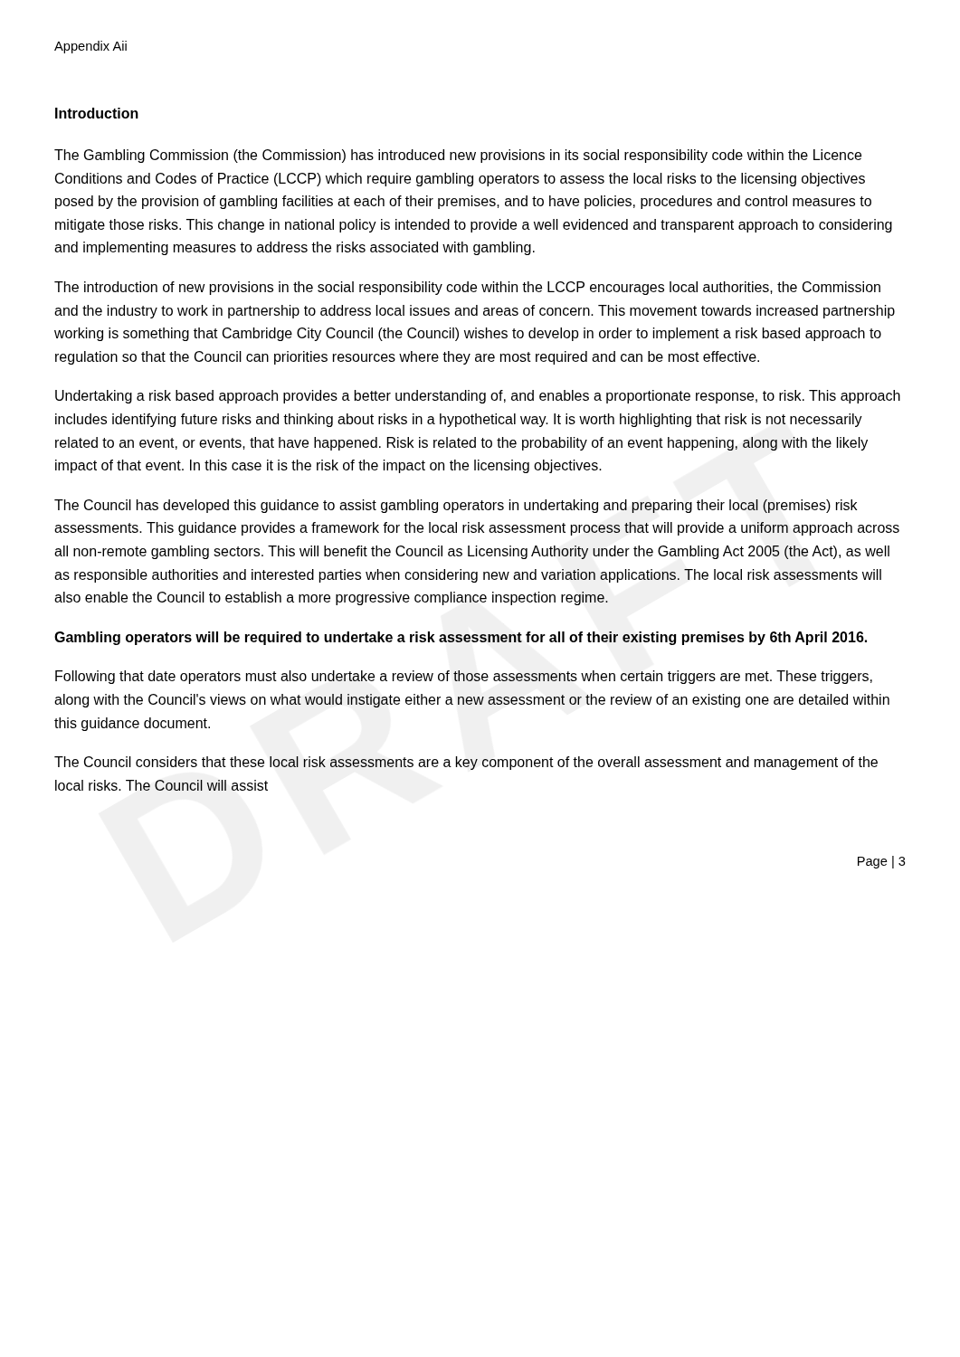DRAFT
Appendix Aii
Introduction
The Gambling Commission (the Commission) has introduced new provisions in its social responsibility code within the Licence Conditions and Codes of Practice (LCCP) which require gambling operators to assess the local risks to the licensing objectives posed by the provision of gambling facilities at each of their premises, and to have policies, procedures and control measures to mitigate those risks. This change in national policy is intended to provide a well evidenced and transparent approach to considering and implementing measures to address the risks associated with gambling.
The introduction of new provisions in the social responsibility code within the LCCP encourages local authorities, the Commission and the industry to work in partnership to address local issues and areas of concern. This movement towards increased partnership working is something that Cambridge City Council (the Council) wishes to develop in order to implement a risk based approach to regulation so that the Council can priorities resources where they are most required and can be most effective.
Undertaking a risk based approach provides a better understanding of, and enables a proportionate response, to risk. This approach includes identifying future risks and thinking about risks in a hypothetical way. It is worth highlighting that risk is not necessarily related to an event, or events, that have happened. Risk is related to the probability of an event happening, along with the likely impact of that event. In this case it is the risk of the impact on the licensing objectives.
The Council has developed this guidance to assist gambling operators in undertaking and preparing their local (premises) risk assessments. This guidance provides a framework for the local risk assessment process that will provide a uniform approach across all non-remote gambling sectors. This will benefit the Council as Licensing Authority under the Gambling Act 2005 (the Act), as well as responsible authorities and interested parties when considering new and variation applications. The local risk assessments will also enable the Council to establish a more progressive compliance inspection regime.
Gambling operators will be required to undertake a risk assessment for all of their existing premises by 6th April 2016.
Following that date operators must also undertake a review of those assessments when certain triggers are met. These triggers, along with the Council's views on what would instigate either a new assessment or the review of an existing one are detailed within this guidance document.
The Council considers that these local risk assessments are a key component of the overall assessment and management of the local risks. The Council will assist
Page | 3